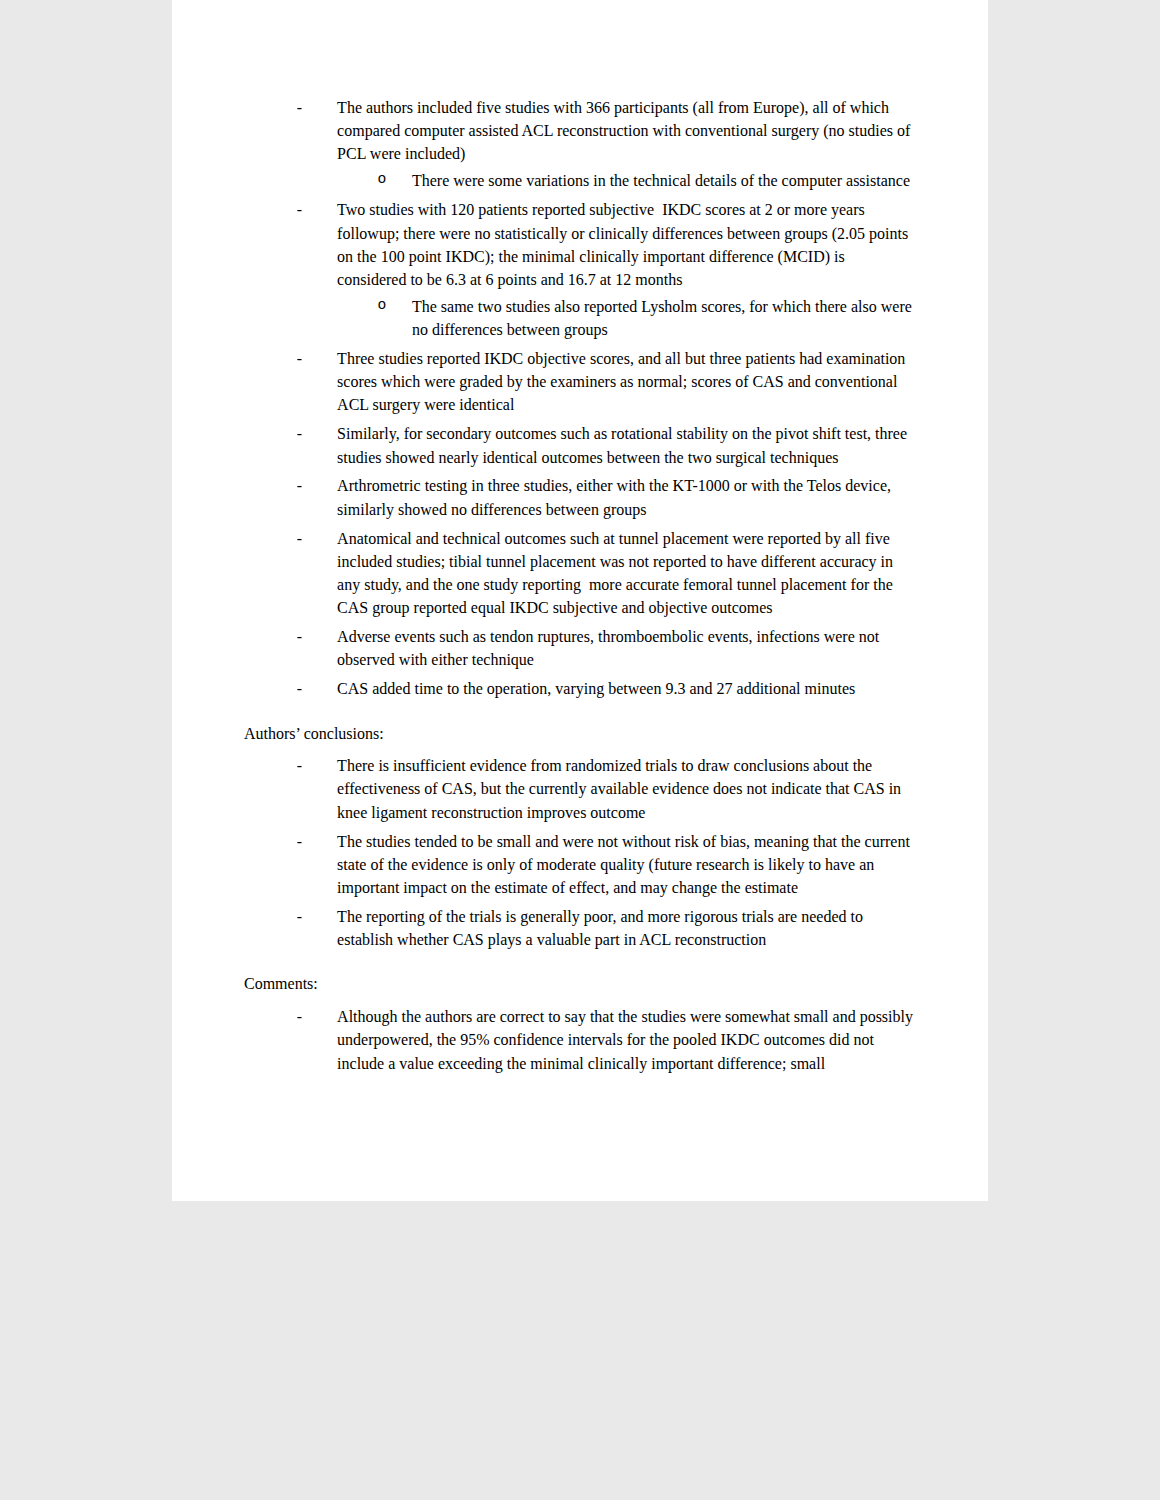The authors included five studies with 366 participants (all from Europe), all of which compared computer assisted ACL reconstruction with conventional surgery (no studies of PCL were included)
There were some variations in the technical details of the computer assistance
Two studies with 120 patients reported subjective IKDC scores at 2 or more years followup; there were no statistically or clinically differences between groups (2.05 points on the 100 point IKDC); the minimal clinically important difference (MCID) is considered to be 6.3 at 6 points and 16.7 at 12 months
The same two studies also reported Lysholm scores, for which there also were no differences between groups
Three studies reported IKDC objective scores, and all but three patients had examination scores which were graded by the examiners as normal; scores of CAS and conventional ACL surgery were identical
Similarly, for secondary outcomes such as rotational stability on the pivot shift test, three studies showed nearly identical outcomes between the two surgical techniques
Arthrometric testing in three studies, either with the KT-1000 or with the Telos device, similarly showed no differences between groups
Anatomical and technical outcomes such at tunnel placement were reported by all five included studies; tibial tunnel placement was not reported to have different accuracy in any study, and the one study reporting more accurate femoral tunnel placement for the CAS group reported equal IKDC subjective and objective outcomes
Adverse events such as tendon ruptures, thromboembolic events, infections were not observed with either technique
CAS added time to the operation, varying between 9.3 and 27 additional minutes
Authors’ conclusions:
There is insufficient evidence from randomized trials to draw conclusions about the effectiveness of CAS, but the currently available evidence does not indicate that CAS in knee ligament reconstruction improves outcome
The studies tended to be small and were not without risk of bias, meaning that the current state of the evidence is only of moderate quality (future research is likely to have an important impact on the estimate of effect, and may change the estimate
The reporting of the trials is generally poor, and more rigorous trials are needed to establish whether CAS plays a valuable part in ACL reconstruction
Comments:
Although the authors are correct to say that the studies were somewhat small and possibly underpowered, the 95% confidence intervals for the pooled IKDC outcomes did not include a value exceeding the minimal clinically important difference; small